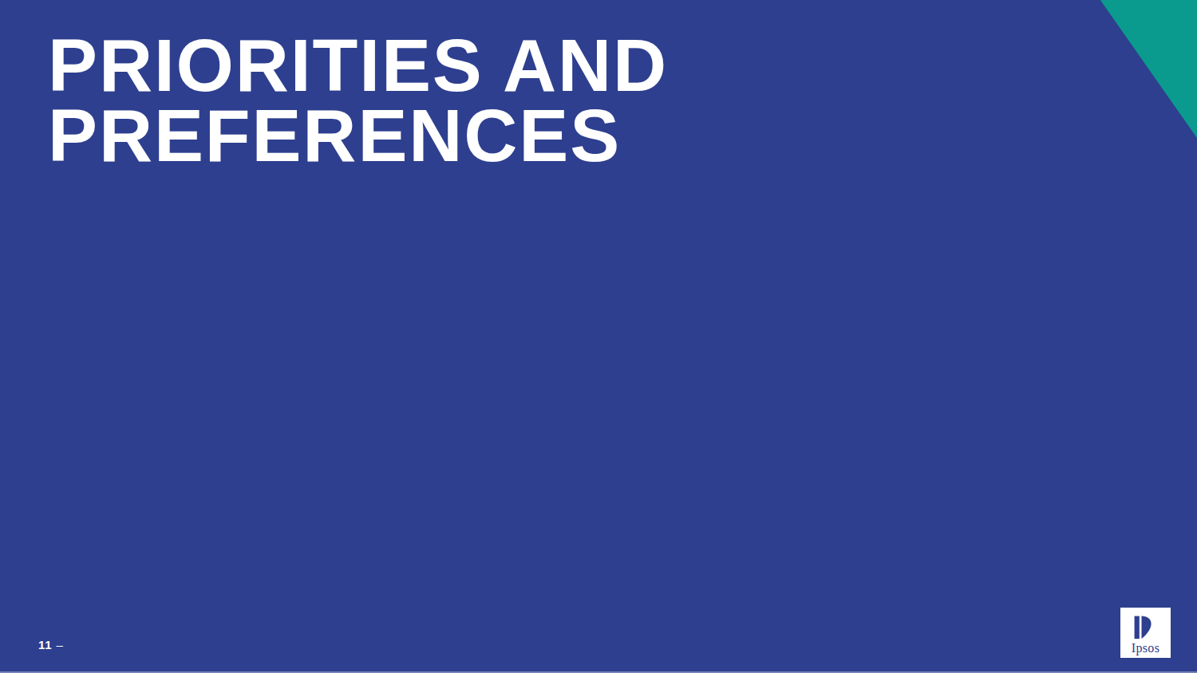Priorities and Preferences
11–
Ipsos